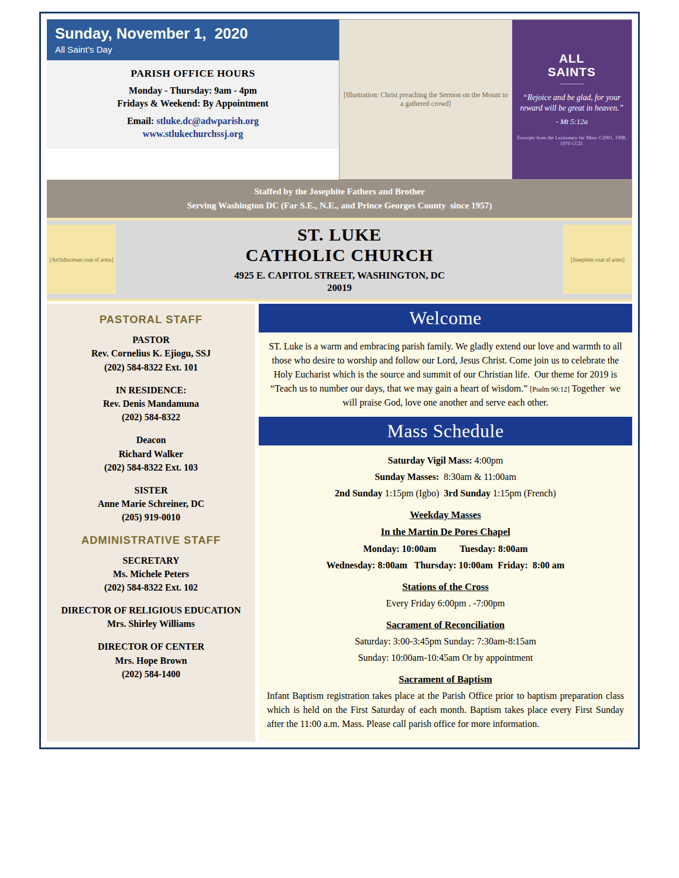Sunday, November 1, 2020
All Saint’s Day
PARISH OFFICE HOURS
Monday - Thursday: 9am - 4pm
Fridays & Weekend: By Appointment
Email: stluke.dc@adwparish.org
www.stlukechurchssj.org
[Illustration: Christ preaching the Sermon on the Mount to a gathered crowd]
ALL
SAINTS
“Rejoice and be glad, for your reward will be great in heaven.”
- Mt 5:12a
Excerpts from the Lectionary for Mass ©2001, 1998, 1970 CCD.
Staffed by the Josephite Fathers and Brother
Serving Washington DC (Far S.E., N.E., and Prince Georges County since 1957)
[Archdiocesan coat of arms]
ST. LUKE
CATHOLIC CHURCH
4925 E. CAPITOL STREET, WASHINGTON, DC
20019
[Josephite coat of arms]
PASTORAL STAFF
PASTOR
Rev. Cornelius K. Ejiogu, SSJ
(202) 584-8322 Ext. 101
IN RESIDENCE:
Rev. Denis Mandamuna
(202) 584-8322
Deacon
Richard Walker
(202) 584-8322 Ext. 103
SISTER
Anne Marie Schreiner, DC
(205) 919-0010
ADMINISTRATIVE STAFF
SECRETARY
Ms. Michele Peters
(202) 584-8322 Ext. 102
DIRECTOR OF RELIGIOUS EDUCATION
Mrs. Shirley Williams
DIRECTOR OF CENTER
Mrs. Hope Brown
(202) 584-1400
Welcome
ST. Luke is a warm and embracing parish family. We gladly extend our love and warmth to all those who desire to worship and follow our Lord, Jesus Christ. Come join us to celebrate the Holy Eucharist which is the source and summit of our Christian life. Our theme for 2019 is “Teach us to number our days, that we may gain a heart of wisdom.” [Psalm 90:12] Together we will praise God, love one another and serve each other.
Mass Schedule
Saturday Vigil Mass: 4:00pm
Sunday Masses: 8:30am & 11:00am
2nd Sunday 1:15pm (Igbo) 3rd Sunday 1:15pm (French)
Weekday Masses
In the Martin De Pores Chapel
Monday: 10:00am Tuesday: 8:00am
Wednesday: 8:00am Thursday: 10:00am Friday: 8:00 am
Stations of the Cross
Every Friday 6:00pm . -7:00pm
Sacrament of Reconciliation
Saturday: 3:00-3:45pm Sunday: 7:30am-8:15am
Sunday: 10:00am-10:45am Or by appointment
Sacrament of Baptism
Infant Baptism registration takes place at the Parish Office prior to baptism preparation class which is held on the First Saturday of each month. Baptism takes place every First Sunday after the 11:00 a.m. Mass. Please call parish office for more information.